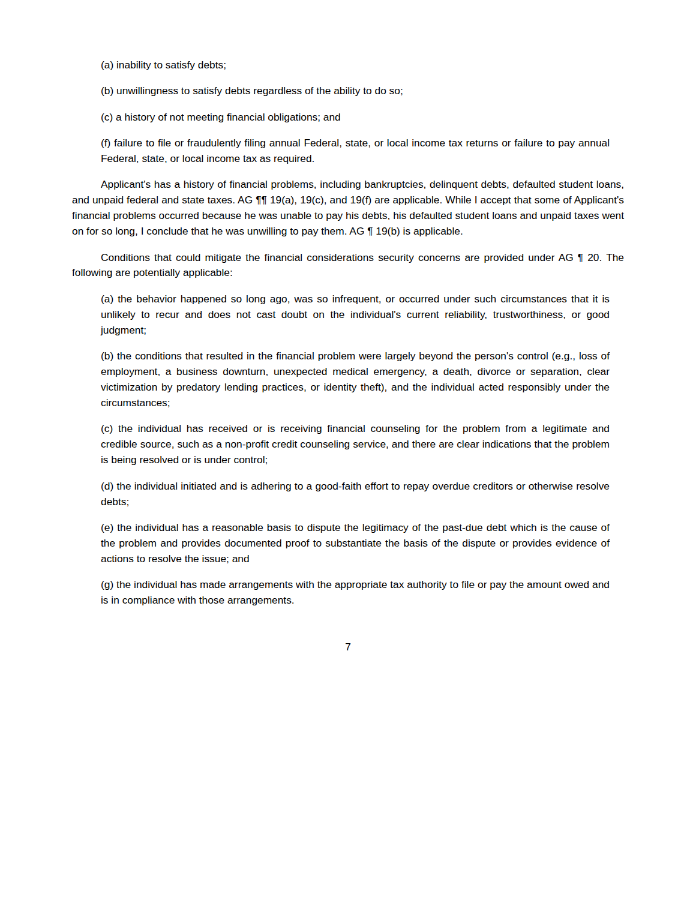(a) inability to satisfy debts;
(b) unwillingness to satisfy debts regardless of the ability to do so;
(c) a history of not meeting financial obligations; and
(f) failure to file or fraudulently filing annual Federal, state, or local income tax returns or failure to pay annual Federal, state, or local income tax as required.
Applicant's has a history of financial problems, including bankruptcies, delinquent debts, defaulted student loans, and unpaid federal and state taxes. AG ¶¶ 19(a), 19(c), and 19(f) are applicable. While I accept that some of Applicant's financial problems occurred because he was unable to pay his debts, his defaulted student loans and unpaid taxes went on for so long, I conclude that he was unwilling to pay them. AG ¶ 19(b) is applicable.
Conditions that could mitigate the financial considerations security concerns are provided under AG ¶ 20. The following are potentially applicable:
(a) the behavior happened so long ago, was so infrequent, or occurred under such circumstances that it is unlikely to recur and does not cast doubt on the individual's current reliability, trustworthiness, or good judgment;
(b) the conditions that resulted in the financial problem were largely beyond the person's control (e.g., loss of employment, a business downturn, unexpected medical emergency, a death, divorce or separation, clear victimization by predatory lending practices, or identity theft), and the individual acted responsibly under the circumstances;
(c) the individual has received or is receiving financial counseling for the problem from a legitimate and credible source, such as a non-profit credit counseling service, and there are clear indications that the problem is being resolved or is under control;
(d) the individual initiated and is adhering to a good-faith effort to repay overdue creditors or otherwise resolve debts;
(e) the individual has a reasonable basis to dispute the legitimacy of the past-due debt which is the cause of the problem and provides documented proof to substantiate the basis of the dispute or provides evidence of actions to resolve the issue; and
(g) the individual has made arrangements with the appropriate tax authority to file or pay the amount owed and is in compliance with those arrangements.
7